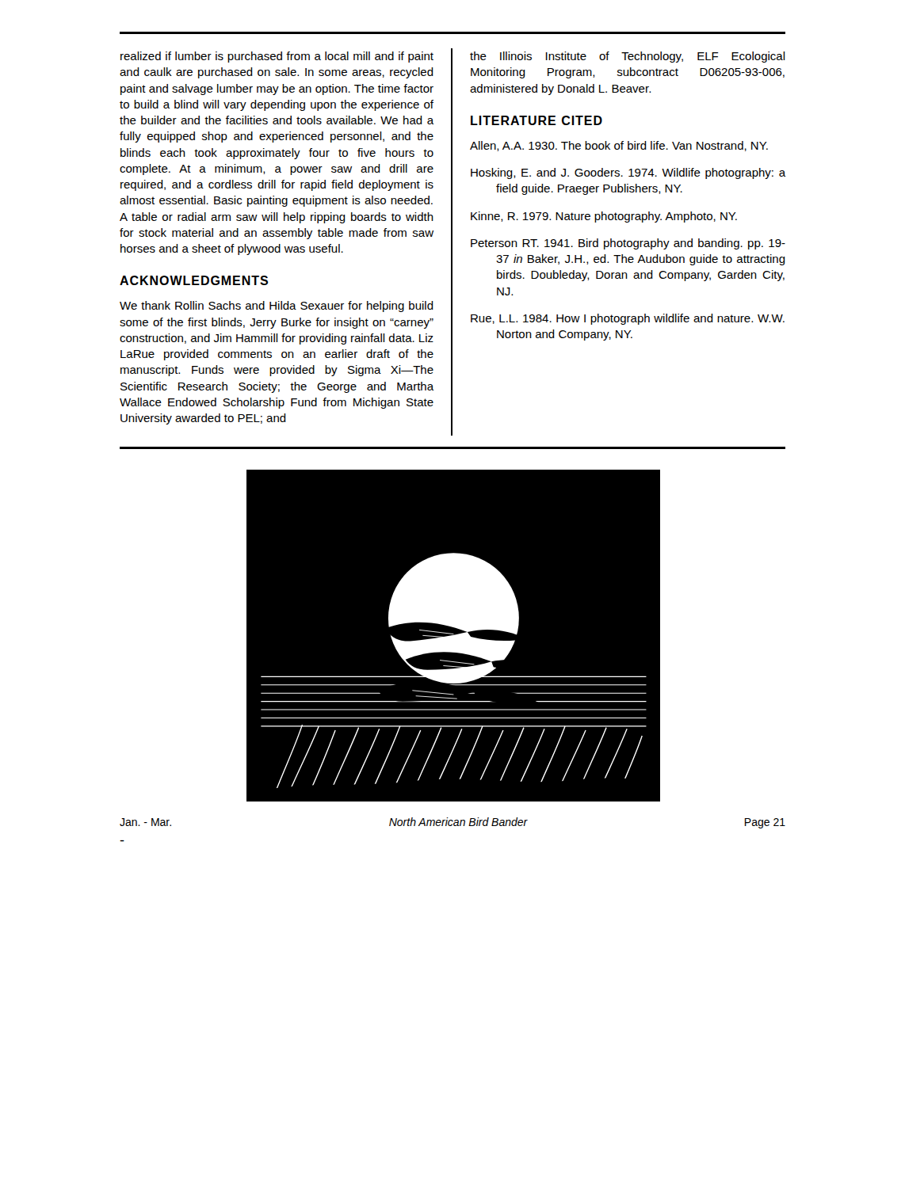realized if lumber is purchased from a local mill and if paint and caulk are purchased on sale. In some areas, recycled paint and salvage lumber may be an option. The time factor to build a blind will vary depending upon the experience of the builder and the facilities and tools available. We had a fully equipped shop and experienced personnel, and the blinds each took approximately four to five hours to complete. At a minimum, a power saw and drill are required, and a cordless drill for rapid field deployment is almost essential. Basic painting equipment is also needed. A table or radial arm saw will help ripping boards to width for stock material and an assembly table made from saw horses and a sheet of plywood was useful.
ACKNOWLEDGMENTS
We thank Rollin Sachs and Hilda Sexauer for helping build some of the first blinds, Jerry Burke for insight on “carney” construction, and Jim Hammill for providing rainfall data. Liz LaRue provided comments on an earlier draft of the manuscript. Funds were provided by Sigma Xi—The Scientific Research Society; the George and Martha Wallace Endowed Scholarship Fund from Michigan State University awarded to PEL; and
the Illinois Institute of Technology, ELF Ecological Monitoring Program, subcontract D06205-93-006, administered by Donald L. Beaver.
LITERATURE CITED
Allen, A.A. 1930. The book of bird life. Van Nostrand, NY.
Hosking, E. and J. Gooders. 1974. Wildlife photography: a field guide. Praeger Publishers, NY.
Kinne, R. 1979. Nature photography. Amphoto, NY.
Peterson RT. 1941. Bird photography and banding. pp. 19-37 in Baker, J.H., ed. The Audubon guide to attracting birds. Doubleday, Doran and Company, Garden City, NJ.
Rue, L.L. 1984. How I photograph wildlife and nature. W.W. Norton and Company, NY.
Jan. - Mar. North American Bird Bander Page 21
-